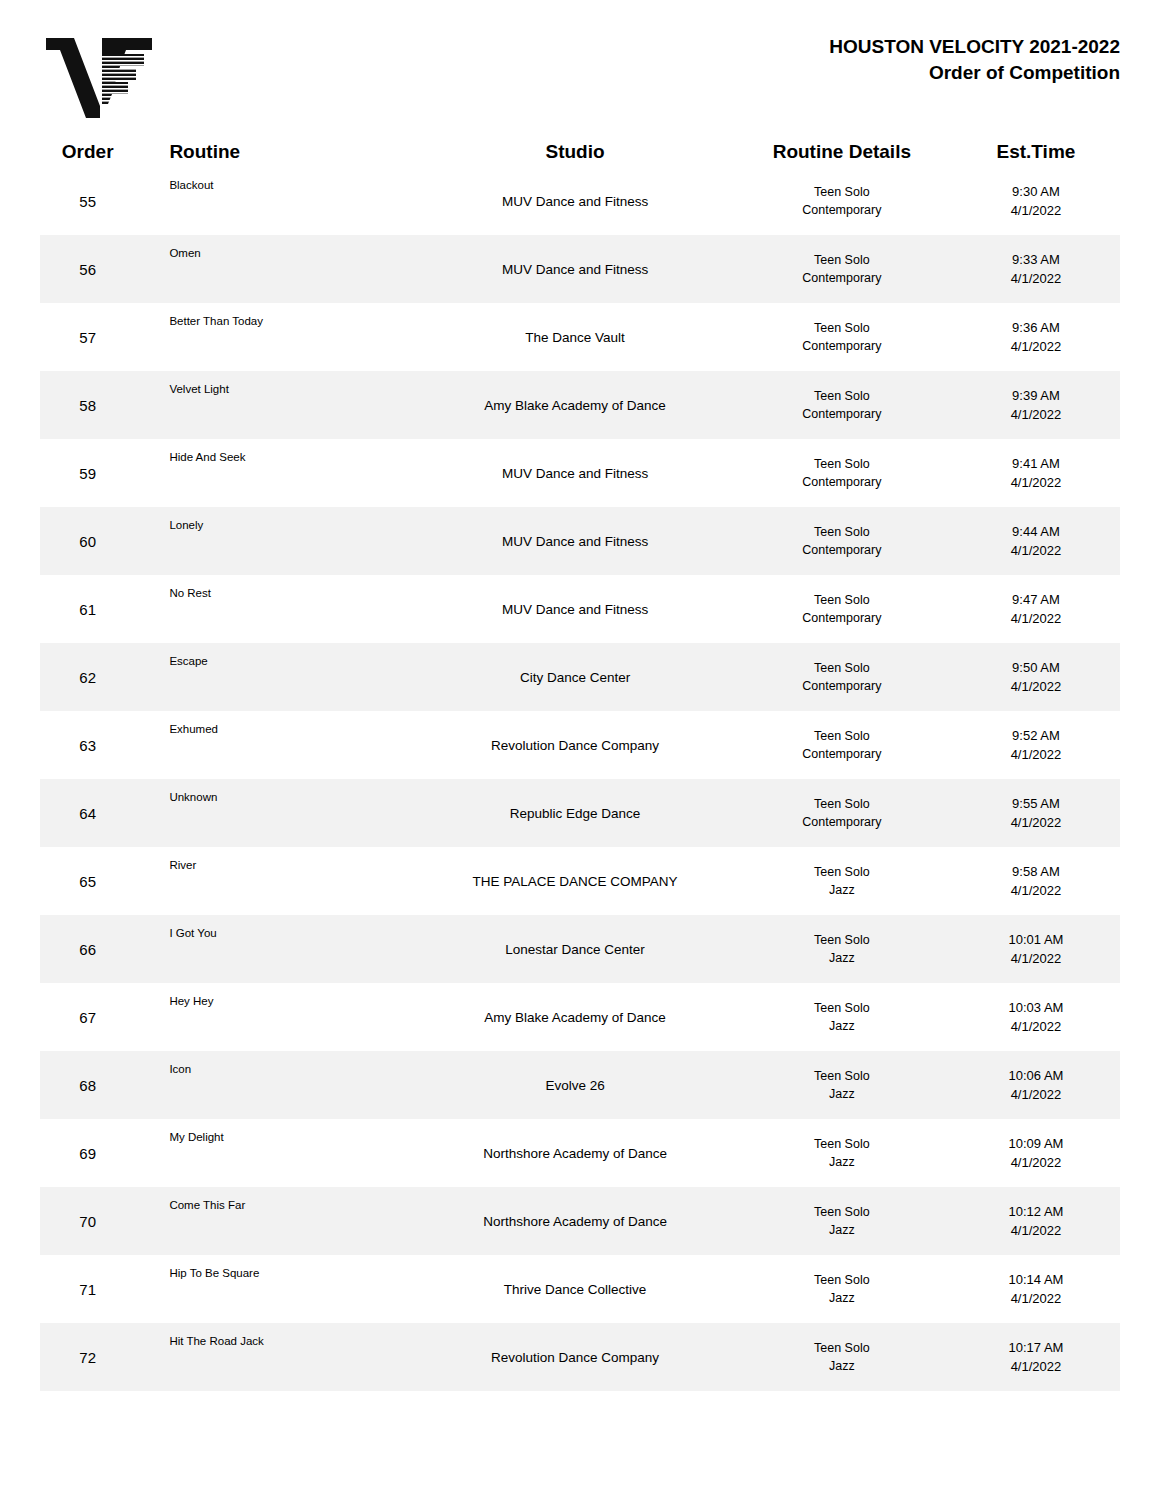HOUSTON VELOCITY 2021-2022
Order of Competition
| Order | Routine | Studio | Routine Details | Est.Time |
| --- | --- | --- | --- | --- |
| 55 | Blackout | MUV Dance and Fitness | Teen Solo Contemporary | 9:30 AM 4/1/2022 |
| 56 | Omen | MUV Dance and Fitness | Teen Solo Contemporary | 9:33 AM 4/1/2022 |
| 57 | Better Than Today | The Dance Vault | Teen Solo Contemporary | 9:36 AM 4/1/2022 |
| 58 | Velvet Light | Amy Blake Academy of Dance | Teen Solo Contemporary | 9:39 AM 4/1/2022 |
| 59 | Hide And Seek | MUV Dance and Fitness | Teen Solo Contemporary | 9:41 AM 4/1/2022 |
| 60 | Lonely | MUV Dance and Fitness | Teen Solo Contemporary | 9:44 AM 4/1/2022 |
| 61 | No Rest | MUV Dance and Fitness | Teen Solo Contemporary | 9:47 AM 4/1/2022 |
| 62 | Escape | City Dance Center | Teen Solo Contemporary | 9:50 AM 4/1/2022 |
| 63 | Exhumed | Revolution Dance Company | Teen Solo Contemporary | 9:52 AM 4/1/2022 |
| 64 | Unknown | Republic Edge Dance | Teen Solo Contemporary | 9:55 AM 4/1/2022 |
| 65 | River | THE PALACE DANCE COMPANY | Teen Solo Jazz | 9:58 AM 4/1/2022 |
| 66 | I Got You | Lonestar Dance Center | Teen Solo Jazz | 10:01 AM 4/1/2022 |
| 67 | Hey Hey | Amy Blake Academy of Dance | Teen Solo Jazz | 10:03 AM 4/1/2022 |
| 68 | Icon | Evolve 26 | Teen Solo Jazz | 10:06 AM 4/1/2022 |
| 69 | My Delight | Northshore Academy of Dance | Teen Solo Jazz | 10:09 AM 4/1/2022 |
| 70 | Come This Far | Northshore Academy of Dance | Teen Solo Jazz | 10:12 AM 4/1/2022 |
| 71 | Hip To Be Square | Thrive Dance Collective | Teen Solo Jazz | 10:14 AM 4/1/2022 |
| 72 | Hit The Road Jack | Revolution Dance Company | Teen Solo Jazz | 10:17 AM 4/1/2022 |